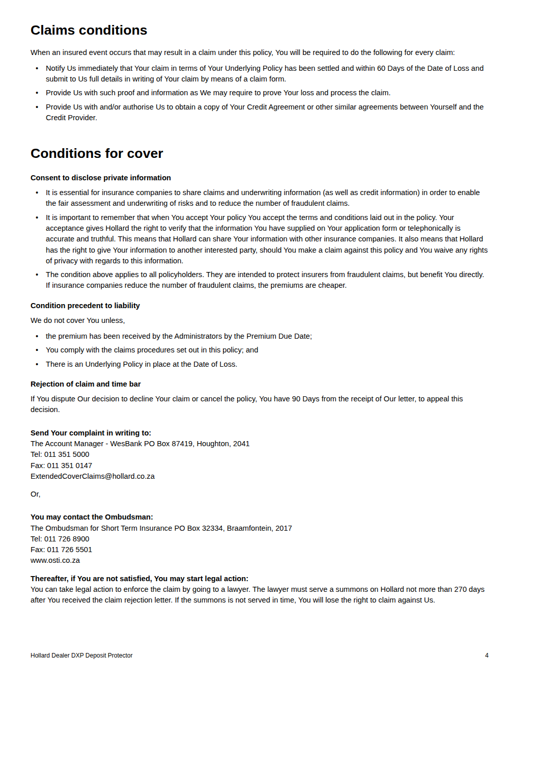Claims conditions
When an insured event occurs that may result in a claim under this policy, You will be required to do the following for every claim:
Notify Us immediately that Your claim in terms of Your Underlying Policy has been settled and within 60 Days of the Date of Loss and submit to Us full details in writing of Your claim by means of a claim form.
Provide Us with such proof and information as We may require to prove Your loss and process the claim.
Provide Us with and/or authorise Us to obtain a copy of Your Credit Agreement or other similar agreements between Yourself and the Credit Provider.
Conditions for cover
Consent to disclose private information
It is essential for insurance companies to share claims and underwriting information (as well as credit information) in order to enable the fair assessment and underwriting of risks and to reduce the number of fraudulent claims.
It is important to remember that when You accept Your policy You accept the terms and conditions laid out in the policy. Your acceptance gives Hollard the right to verify that the information You have supplied on Your application form or telephonically is accurate and truthful. This means that Hollard can share Your information with other insurance companies. It also means that Hollard has the right to give Your information to another interested party, should You make a claim against this policy and You waive any rights of privacy with regards to this information.
The condition above applies to all policyholders. They are intended to protect insurers from fraudulent claims, but benefit You directly. If insurance companies reduce the number of fraudulent claims, the premiums are cheaper.
Condition precedent to liability
We do not cover You unless,
the premium has been received by the Administrators by the Premium Due Date;
You comply with the claims procedures set out in this policy; and
There is an Underlying Policy in place at the Date of Loss.
Rejection of claim and time bar
If You dispute Our decision to decline Your claim or cancel the policy, You have 90 Days from the receipt of Our letter, to appeal this decision.
Send Your complaint in writing to:
The Account Manager - WesBank PO Box 87419, Houghton, 2041
Tel: 011 351 5000
Fax: 011 351 0147
ExtendedCoverClaims@hollard.co.za
Or,
You may contact the Ombudsman:
The Ombudsman for Short Term Insurance PO Box 32334, Braamfontein, 2017
Tel: 011 726 8900
Fax: 011 726 5501
www.osti.co.za
Thereafter, if You are not satisfied, You may start legal action:
You can take legal action to enforce the claim by going to a lawyer. The lawyer must serve a summons on Hollard not more than 270 days after You received the claim rejection letter. If the summons is not served in time, You will lose the right to claim against Us.
Hollard Dealer DXP Deposit Protector 4